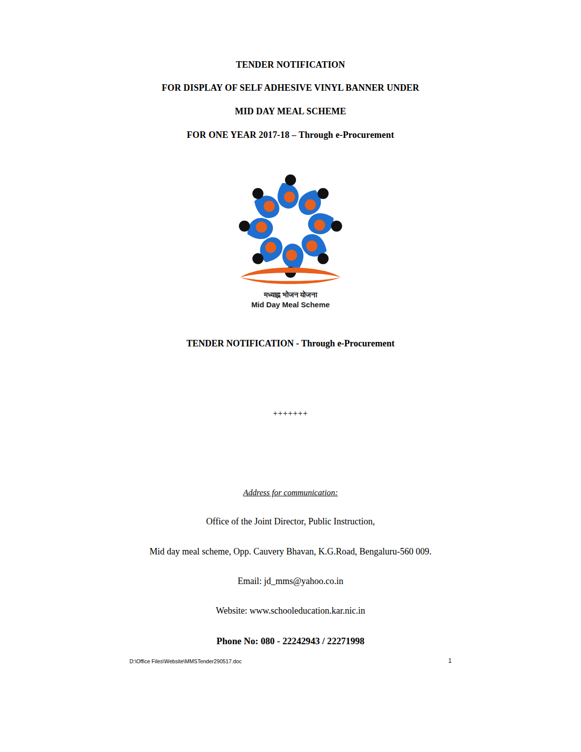TENDER NOTIFICATION
FOR DISPLAY OF SELF ADHESIVE VINYL BANNER UNDER
MID DAY MEAL SCHEME
FOR ONE YEAR 2017-18 – Through e-Procurement
मध्याह्न भोजन योजना Mid Day Meal Scheme
TENDER NOTIFICATION - Through e-Procurement
+++++++
Address for communication:
Office of the Joint Director, Public Instruction,
Mid day meal scheme, Opp. Cauvery Bhavan, K.G.Road, Bengaluru-560 009.
Email: jd_mms@yahoo.co.in
Website: www.schooleducation.kar.nic.in
Phone No: 080 - 22242943 / 22271998
D:\Office Files\Website\MMSTender290517.doc 1